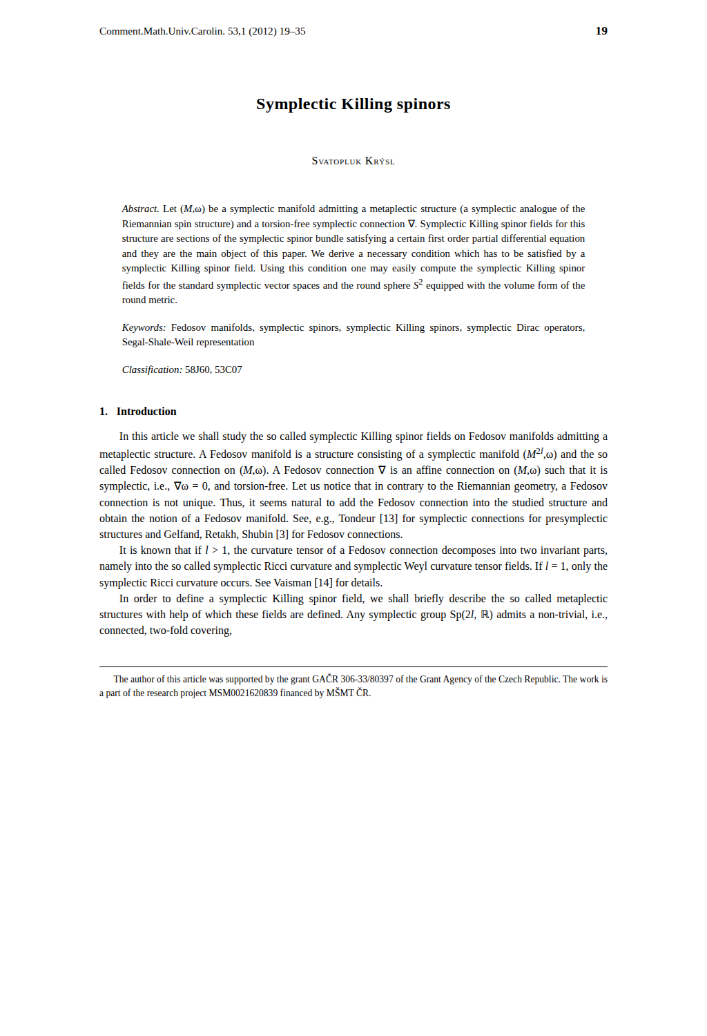Comment.Math.Univ.Carolin. 53,1 (2012) 19–35 19
Symplectic Killing spinors
Svatopluk Krýsl
Abstract. Let (M,ω) be a symplectic manifold admitting a metaplectic structure (a symplectic analogue of the Riemannian spin structure) and a torsion-free symplectic connection ∇. Symplectic Killing spinor fields for this structure are sections of the symplectic spinor bundle satisfying a certain first order partial differential equation and they are the main object of this paper. We derive a necessary condition which has to be satisfied by a symplectic Killing spinor field. Using this condition one may easily compute the symplectic Killing spinor fields for the standard symplectic vector spaces and the round sphere S2 equipped with the volume form of the round metric.
Keywords: Fedosov manifolds, symplectic spinors, symplectic Killing spinors, symplectic Dirac operators, Segal-Shale-Weil representation
Classification: 58J60, 53C07
1. Introduction
In this article we shall study the so called symplectic Killing spinor fields on Fedosov manifolds admitting a metaplectic structure. A Fedosov manifold is a structure consisting of a symplectic manifold (M2l,ω) and the so called Fedosov connection on (M,ω). A Fedosov connection ∇ is an affine connection on (M,ω) such that it is symplectic, i.e., ∇ω = 0, and torsion-free. Let us notice that in contrary to the Riemannian geometry, a Fedosov connection is not unique. Thus, it seems natural to add the Fedosov connection into the studied structure and obtain the notion of a Fedosov manifold. See, e.g., Tondeur [13] for symplectic connections for presymplectic structures and Gelfand, Retakh, Shubin [3] for Fedosov connections.
It is known that if l > 1, the curvature tensor of a Fedosov connection decomposes into two invariant parts, namely into the so called symplectic Ricci curvature and symplectic Weyl curvature tensor fields. If l = 1, only the symplectic Ricci curvature occurs. See Vaisman [14] for details.
In order to define a symplectic Killing spinor field, we shall briefly describe the so called metaplectic structures with help of which these fields are defined. Any symplectic group Sp(2l, ℝ) admits a non-trivial, i.e., connected, two-fold covering,
The author of this article was supported by the grant GAČR 306-33/80397 of the Grant Agency of the Czech Republic. The work is a part of the research project MSM0021620839 financed by MŠMT ČR.